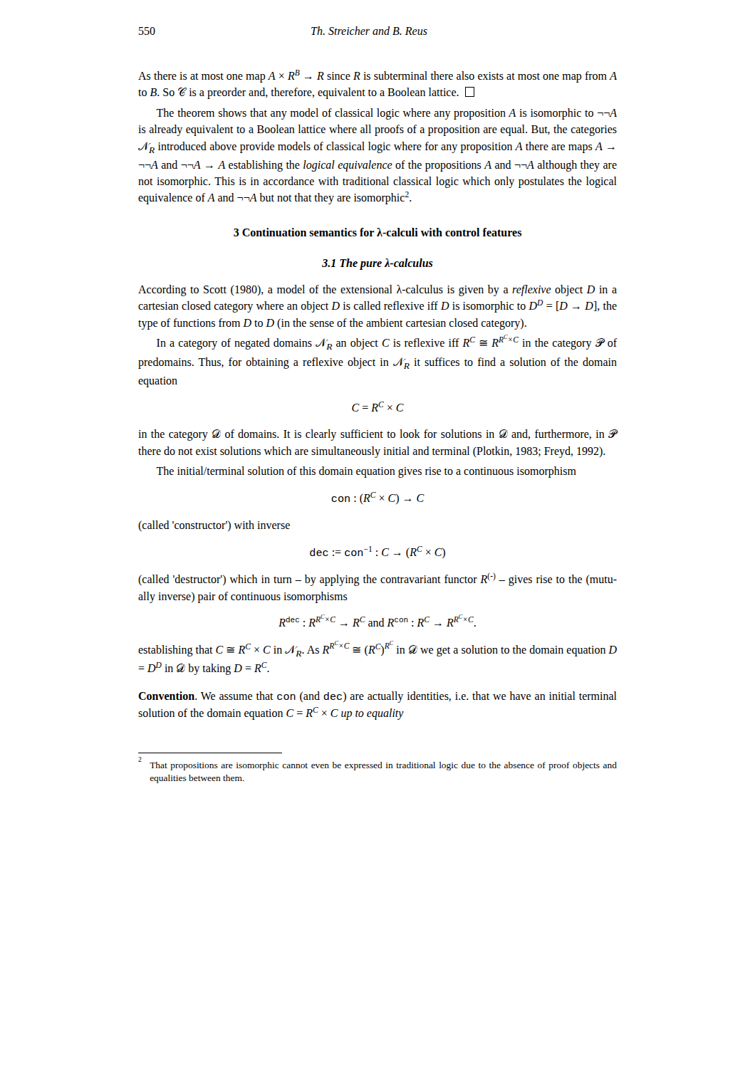550 Th. Streicher and B. Reus
As there is at most one map A × RB → R since R is subterminal there also exists at most one map from A to B. So 𝒞 is a preorder and, therefore, equivalent to a Boolean lattice.
The theorem shows that any model of classical logic where any proposition A is isomorphic to ¬¬A is already equivalent to a Boolean lattice where all proofs of a proposition are equal. But, the categories 𝒩R introduced above provide models of classical logic where for any proposition A there are maps A → ¬¬A and ¬¬A → A establishing the logical equivalence of the propositions A and ¬¬A although they are not isomorphic. This is in accordance with traditional classical logic which only postulates the logical equivalence of A and ¬¬A but not that they are isomorphic2.
3 Continuation semantics for λ-calculi with control features
3.1 The pure λ-calculus
According to Scott (1980), a model of the extensional λ-calculus is given by a reflexive object D in a cartesian closed category where an object D is called reflexive iff D is isomorphic to DD = [D → D], the type of functions from D to D (in the sense of the ambient cartesian closed category).
In a category of negated domains 𝒩R an object C is reflexive iff RC ≅ RRC×C in the category 𝒫 of predomains. Thus, for obtaining a reflexive object in 𝒩R it suffices to find a solution of the domain equation
C = RC × C
in the category 𝒟 of domains. It is clearly sufficient to look for solutions in 𝒟 and, furthermore, in 𝒫 there do not exist solutions which are simultaneously initial and terminal (Plotkin, 1983; Freyd, 1992).
The initial/terminal solution of this domain equation gives rise to a continuous isomorphism
con : (RC × C) → C
(called 'constructor') with inverse
dec := con−1 : C → (RC × C)
(called 'destructor') which in turn – by applying the contravariant functor R(-) – gives rise to the (mutually inverse) pair of continuous isomorphisms
Rdec : RRC×C → RC and Rcon : RC → RRC×C.
establishing that C ≅ RC × C in 𝒩R. As RRC×C ≅ (RC)RC in 𝒟 we get a solution to the domain equation D = DD in 𝒟 by taking D = RC.
Convention. We assume that con (and dec) are actually identities, i.e. that we have an initial terminal solution of the domain equation C = RC × C up to equality
2 That propositions are isomorphic cannot even be expressed in traditional logic due to the absence of proof objects and equalities between them.